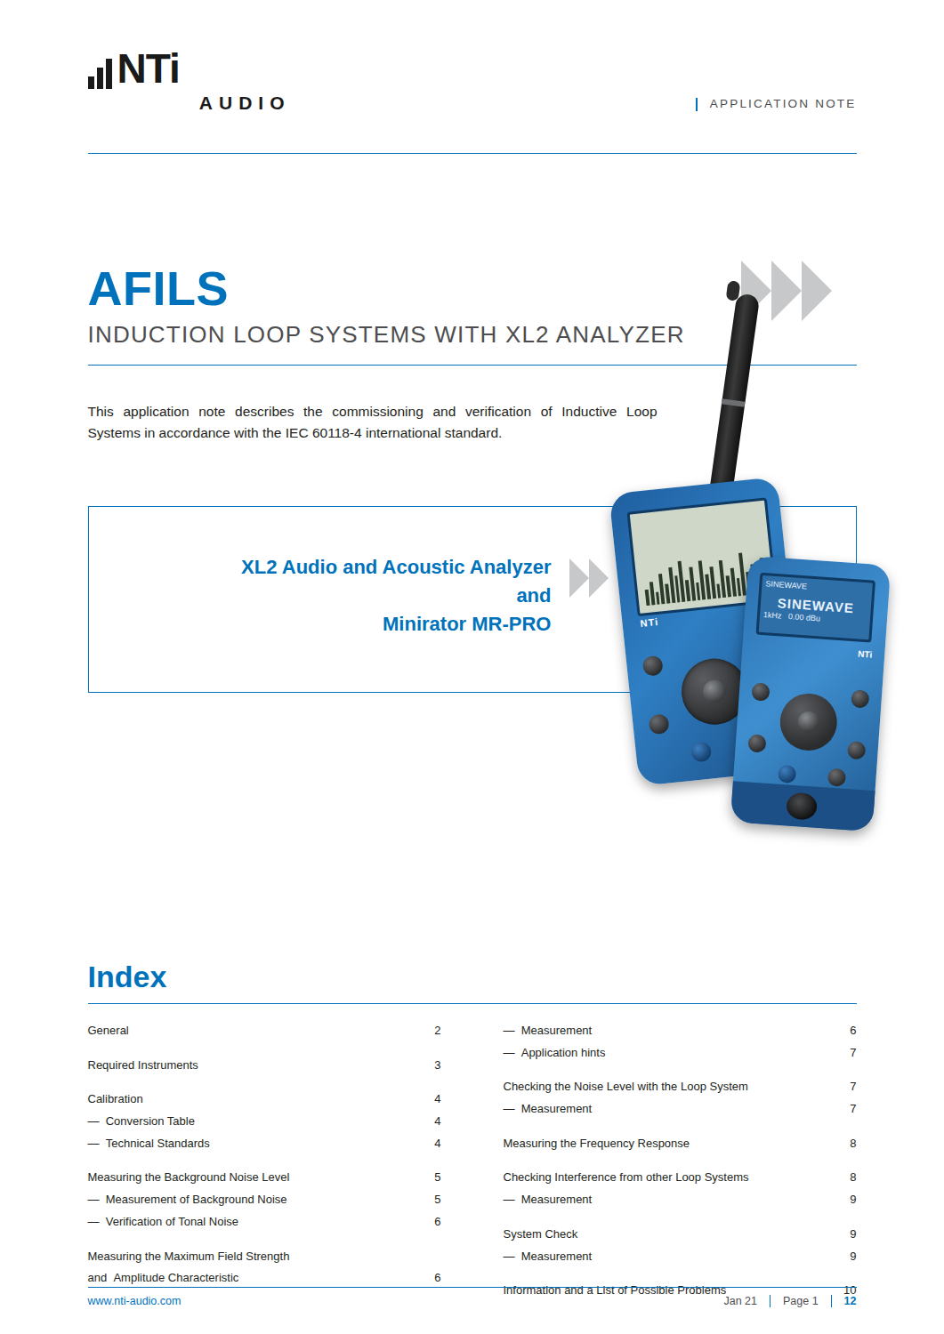NTi
AUDIO
APPLICATION NOTE
AFILS
INDUCTION LOOP SYSTEMS WITH XL2 ANALYZER
This application note describes the commissioning and verification of Inductive Loop Systems in accordance with the IEC 60118-4 international standard.
XL2 Audio and Acoustic Analyzer
and
Minirator MR-PRO
NTi
XL2
SINEWAVE
SINEWAVE
1kHz 0.00 dBu
NTi
Index
General 2
Required Instruments 3
Calibration 4
— Conversion Table 4
— Technical Standards 4
Measuring the Background Noise Level 5
— Measurement of Background Noise 5
— Verification of Tonal Noise 6
Measuring the Maximum Field Strength
and Amplitude Characteristic 6
— Measurement 6
— Application hints 7
Checking the Noise Level with the Loop System 7
— Measurement 7
Measuring the Frequency Response 8
Checking Interference from other Loop Systems 8
— Measurement 9
System Check 9
— Measurement 9
Information and a List of Possible Problems 10
www.nti-audio.com
Jan 21
Page 1
12